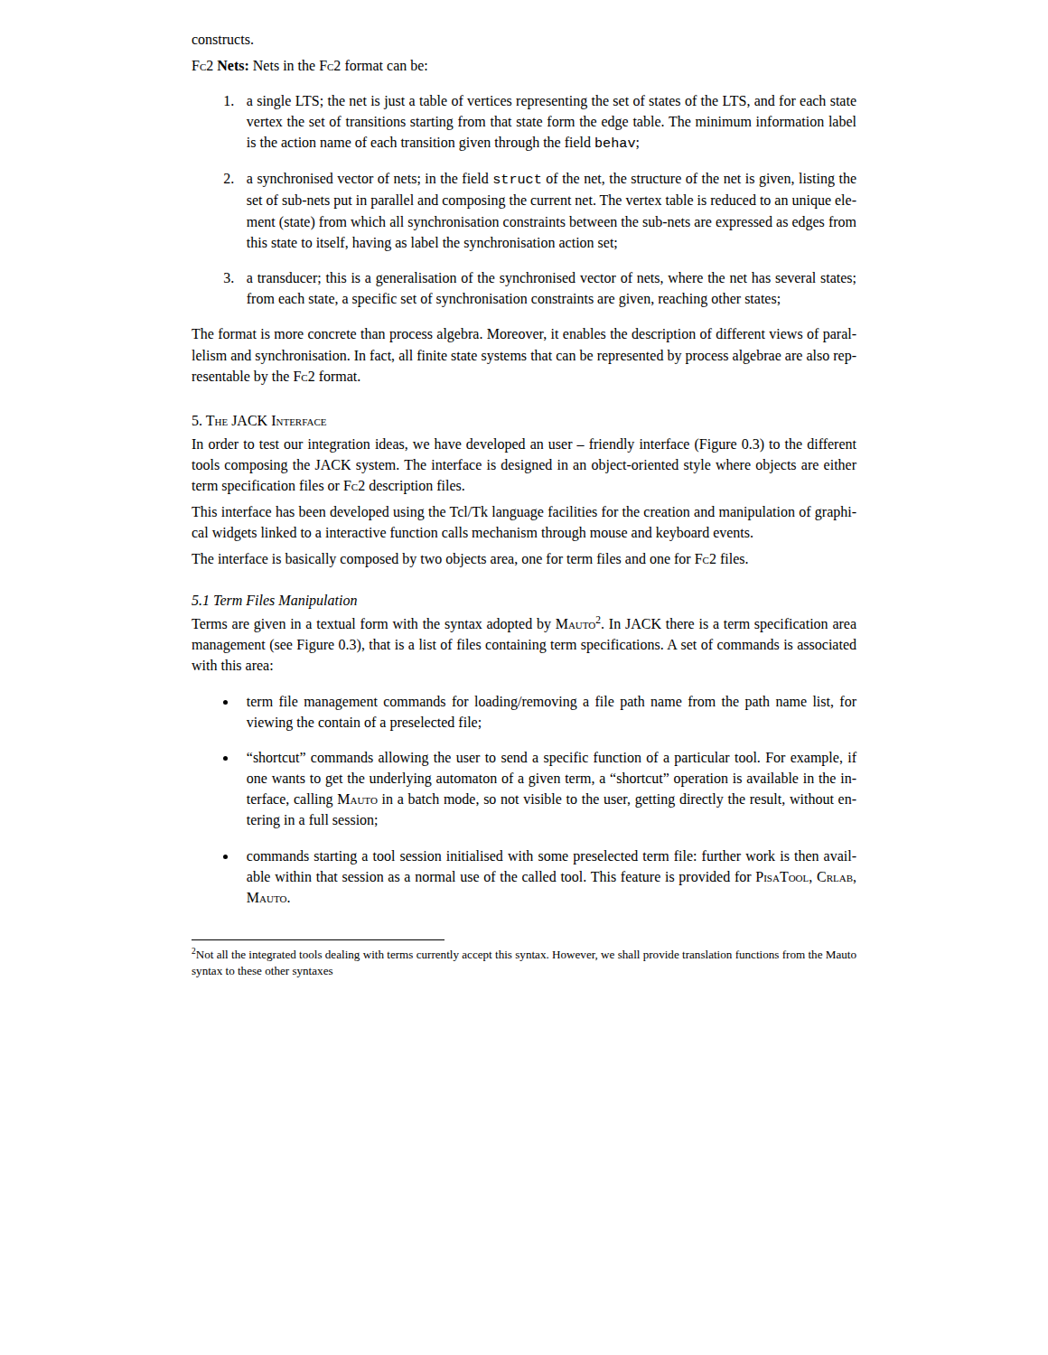constructs.
Fc2 Nets: Nets in the Fc2 format can be:
a single LTS; the net is just a table of vertices representing the set of states of the LTS, and for each state vertex the set of transitions starting from that state form the edge table. The minimum information label is the action name of each transition given through the field behav;
a synchronised vector of nets; in the field struct of the net, the structure of the net is given, listing the set of sub-nets put in parallel and composing the current net. The vertex table is reduced to an unique element (state) from which all synchronisation constraints between the sub-nets are expressed as edges from this state to itself, having as label the synchronisation action set;
a transducer; this is a generalisation of the synchronised vector of nets, where the net has several states; from each state, a specific set of synchronisation constraints are given, reaching other states;
The format is more concrete than process algebra. Moreover, it enables the description of different views of parallelism and synchronisation. In fact, all finite state systems that can be represented by process algebrae are also representable by the Fc2 format.
5. The JACK Interface
In order to test our integration ideas, we have developed an user – friendly interface (Figure 0.3) to the different tools composing the JACK system. The interface is designed in an object-oriented style where objects are either term specification files or Fc2 description files.
This interface has been developed using the Tcl/Tk language facilities for the creation and manipulation of graphical widgets linked to a interactive function calls mechanism through mouse and keyboard events.
The interface is basically composed by two objects area, one for term files and one for Fc2 files.
5.1 Term Files Manipulation
Terms are given in a textual form with the syntax adopted by Mauto2. In JACK there is a term specification area management (see Figure 0.3), that is a list of files containing term specifications. A set of commands is associated with this area:
term file management commands for loading/removing a file path name from the path name list, for viewing the contain of a preselected file;
“shortcut” commands allowing the user to send a specific function of a particular tool. For example, if one wants to get the underlying automaton of a given term, a “shortcut” operation is available in the interface, calling Mauto in a batch mode, so not visible to the user, getting directly the result, without entering in a full session;
commands starting a tool session initialised with some preselected term file: further work is then available within that session as a normal use of the called tool. This feature is provided for PisaTool, Crlab, Mauto.
2Not all the integrated tools dealing with terms currently accept this syntax. However, we shall provide translation functions from the Mauto syntax to these other syntaxes